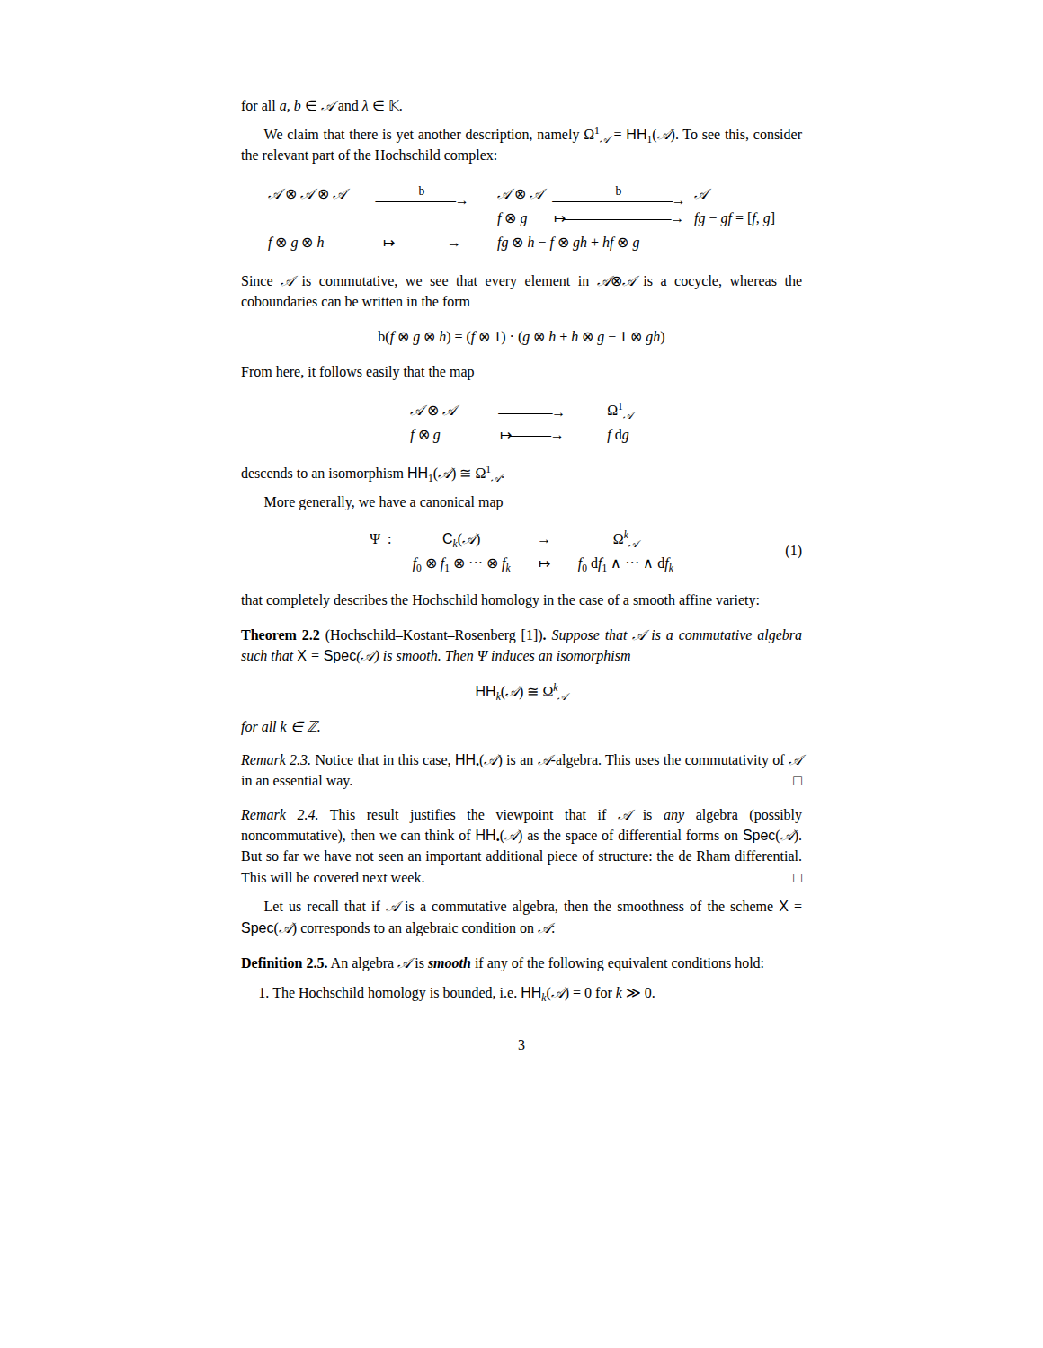for all a, b ∈ 𝒜 and λ ∈ 𝕂.
We claim that there is yet another description, namely Ω1𝒜 = HH1(𝒜). To see this, consider the relevant part of the Hochschild complex:
| 𝒜 ⊗ 𝒜 ⊗ 𝒜 | b ——————→ | 𝒜 ⊗ 𝒜 | b —————————→ | 𝒜 |
| | | f ⊗ g | ↦————————→ | fg − gf = [ f , g ] |
| f ⊗ g ⊗ h | ↦————→ | fg ⊗ h − f ⊗ gh + hf ⊗ g |
Since 𝒜 is commutative, we see that every element in 𝒜⊗𝒜 is a cocycle, whereas the coboundaries can be written in the form
b(f ⊗ g ⊗ h) = (f ⊗ 1) · (g ⊗ h + h ⊗ g − 1 ⊗ gh)
From here, it follows easily that the map
| 𝒜 ⊗ 𝒜 | ————→ | Ω 1 𝒜 |
| f ⊗ g | ↦———→ | f d g |
descends to an isomorphism HH1(𝒜) ≅ Ω1𝒜.
More generally, we have a canonical map
| Ψ : | C k ( 𝒜 ) | → | Ω k 𝒜 |
| | f 0 ⊗ f 1 ⊗ ··· ⊗ f k | ↦ | f 0 d f 1 ∧ ··· ∧ d f k |
(1)
that completely describes the Hochschild homology in the case of a smooth affine variety:
Theorem 2.2 (Hochschild–Kostant–Rosenberg [1]). Suppose that 𝒜 is a commutative algebra such that X = Spec(𝒜) is smooth. Then Ψ induces an isomorphism
HHk(𝒜) ≅ Ωk𝒜
for all k ∈ ℤ.
Remark 2.3. Notice that in this case, HH•(𝒜) is an 𝒜-algebra. This uses the commutativity of 𝒜 in an essential way.□
Remark 2.4. This result justifies the viewpoint that if 𝒜 is any algebra (possibly noncommutative), then we can think of HH•(𝒜) as the space of differential forms on Spec(𝒜). But so far we have not seen an important additional piece of structure: the de Rham differential. This will be covered next week.□
Let us recall that if 𝒜 is a commutative algebra, then the smoothness of the scheme X = Spec(𝒜) corresponds to an algebraic condition on 𝒜:
Definition 2.5. An algebra 𝒜 is smooth if any of the following equivalent conditions hold:
The Hochschild homology is bounded, i.e. HHk(𝒜) = 0 for k ≫ 0.
3